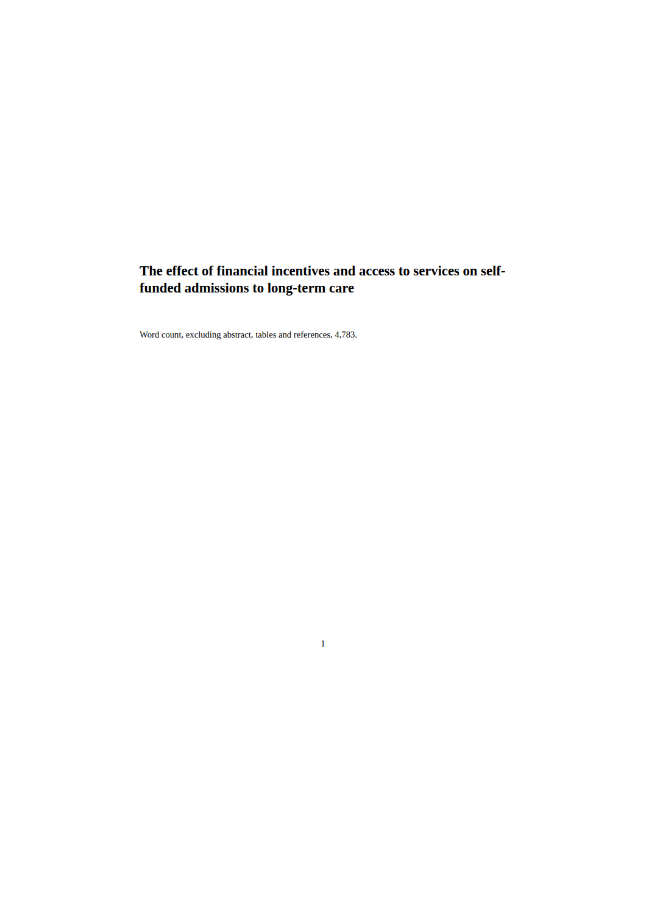The effect of financial incentives and access to services on self-funded admissions to long-term care
Word count, excluding abstract, tables and references, 4,783.
1